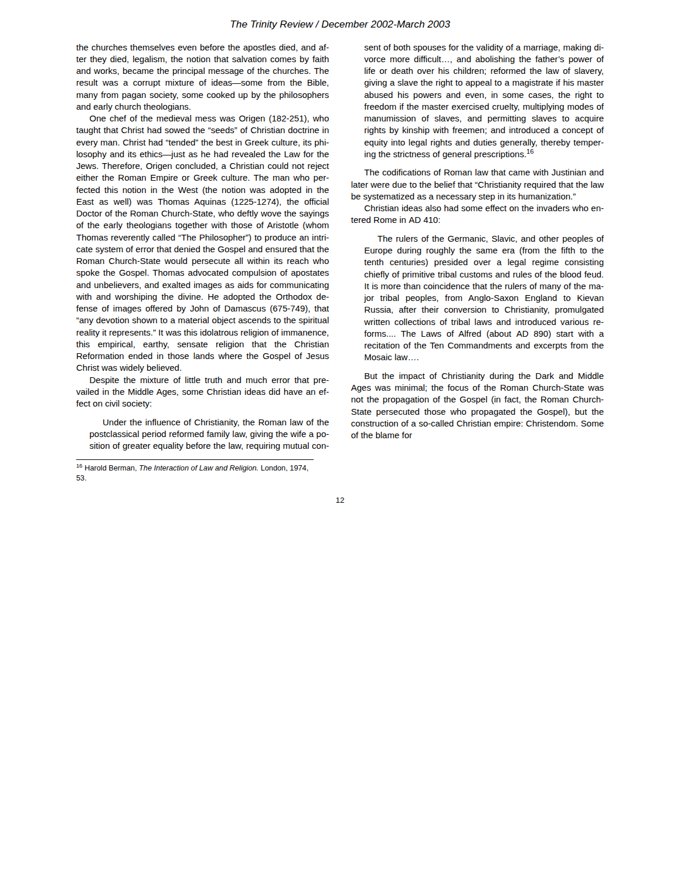The Trinity Review / December 2002-March 2003
the churches themselves even before the apostles died, and after they died, legalism, the notion that salvation comes by faith and works, became the principal message of the churches. The result was a corrupt mixture of ideas—some from the Bible, many from pagan society, some cooked up by the philosophers and early church theologians.
One chef of the medieval mess was Origen (182-251), who taught that Christ had sowed the “seeds” of Christian doctrine in every man. Christ had “tended” the best in Greek culture, its philosophy and its ethics—just as he had revealed the Law for the Jews. Therefore, Origen concluded, a Christian could not reject either the Roman Empire or Greek culture. The man who perfected this notion in the West (the notion was adopted in the East as well) was Thomas Aquinas (1225-1274), the official Doctor of the Roman Church-State, who deftly wove the sayings of the early theologians together with those of Aristotle (whom Thomas reverently called “The Philosopher”) to produce an intricate system of error that denied the Gospel and ensured that the Roman Church-State would persecute all within its reach who spoke the Gospel. Thomas advocated compulsion of apostates and unbelievers, and exalted images as aids for communicating with and worshiping the divine. He adopted the Orthodox defense of images offered by John of Damascus (675-749), that “any devotion shown to a material object ascends to the spiritual reality it represents.” It was this idolatrous religion of immanence, this empirical, earthy, sensate religion that the Christian Reformation ended in those lands where the Gospel of Jesus Christ was widely believed.
Despite the mixture of little truth and much error that prevailed in the Middle Ages, some Christian ideas did have an effect on civil society:
Under the influence of Christianity, the Roman law of the postclassical period reformed family law, giving the wife a position of greater equality before the law, requiring mutual consent of both spouses for the validity of a marriage, making divorce more difficult…, and abolishing the father’s power of life or death over his children; reformed the law of slavery, giving a slave the right to appeal to a magistrate if his master abused his powers and even, in some cases, the right to freedom if the master exercised cruelty, multiplying modes of manumission of slaves, and permitting slaves to acquire rights by kinship with freemen; and introduced a concept of equity into legal rights and duties generally, thereby tempering the strictness of general prescriptions.16
The codifications of Roman law that came with Justinian and later were due to the belief that “Christianity required that the law be systematized as a necessary step in its humanization.”
Christian ideas also had some effect on the invaders who entered Rome in AD 410:
The rulers of the Germanic, Slavic, and other peoples of Europe during roughly the same era (from the fifth to the tenth centuries) presided over a legal regime consisting chiefly of primitive tribal customs and rules of the blood feud. It is more than coincidence that the rulers of many of the major tribal peoples, from Anglo-Saxon England to Kievan Russia, after their conversion to Christianity, promulgated written collections of tribal laws and introduced various reforms.... The Laws of Alfred (about AD 890) start with a recitation of the Ten Commandments and excerpts from the Mosaic law….
But the impact of Christianity during the Dark and Middle Ages was minimal; the focus of the Roman Church-State was not the propagation of the Gospel (in fact, the Roman Church-State persecuted those who propagated the Gospel), but the construction of a so-called Christian empire: Christendom. Some of the blame for
16 Harold Berman, The Interaction of Law and Religion. London, 1974, 53.
12